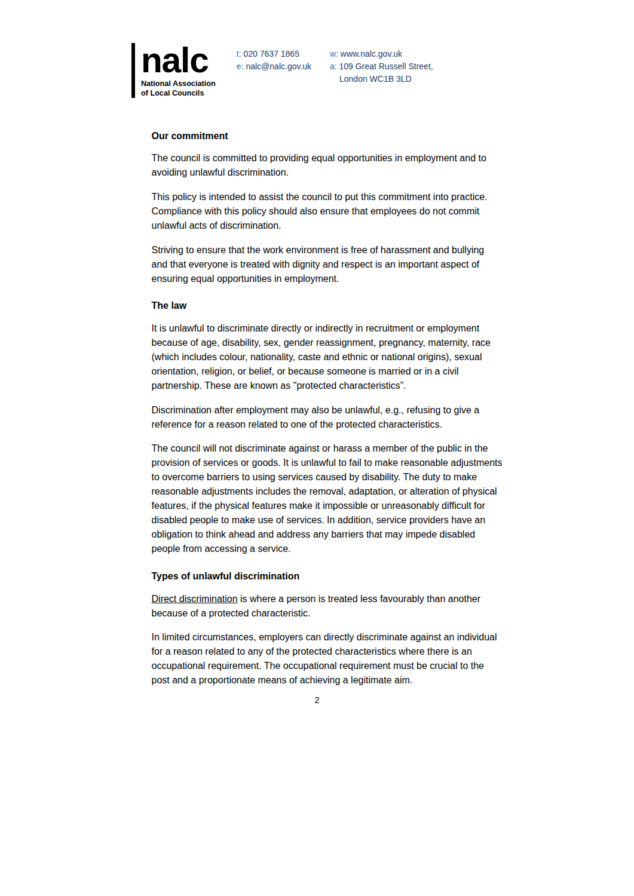nalc National Association
of Local Councils
t: 020 7637 1865
e: nalc@nalc.gov.uk
w: www.nalc.gov.uk
a: 109 Great Russell Street,
London WC1B 3LD
Our commitment
The council is committed to providing equal opportunities in employment and to avoiding unlawful discrimination.
This policy is intended to assist the council to put this commitment into practice. Compliance with this policy should also ensure that employees do not commit unlawful acts of discrimination.
Striving to ensure that the work environment is free of harassment and bullying and that everyone is treated with dignity and respect is an important aspect of ensuring equal opportunities in employment.
The law
It is unlawful to discriminate directly or indirectly in recruitment or employment because of age, disability, sex, gender reassignment, pregnancy, maternity, race (which includes colour, nationality, caste and ethnic or national origins), sexual orientation, religion, or belief, or because someone is married or in a civil partnership. These are known as "protected characteristics”.
Discrimination after employment may also be unlawful, e.g., refusing to give a reference for a reason related to one of the protected characteristics.
The council will not discriminate against or harass a member of the public in the provision of services or goods. It is unlawful to fail to make reasonable adjustments to overcome barriers to using services caused by disability. The duty to make reasonable adjustments includes the removal, adaptation, or alteration of physical features, if the physical features make it impossible or unreasonably difficult for disabled people to make use of services. In addition, service providers have an obligation to think ahead and address any barriers that may impede disabled people from accessing a service.
Types of unlawful discrimination
Direct discrimination is where a person is treated less favourably than another because of a protected characteristic.
In limited circumstances, employers can directly discriminate against an individual for a reason related to any of the protected characteristics where there is an occupational requirement. The occupational requirement must be crucial to the post and a proportionate means of achieving a legitimate aim.
2